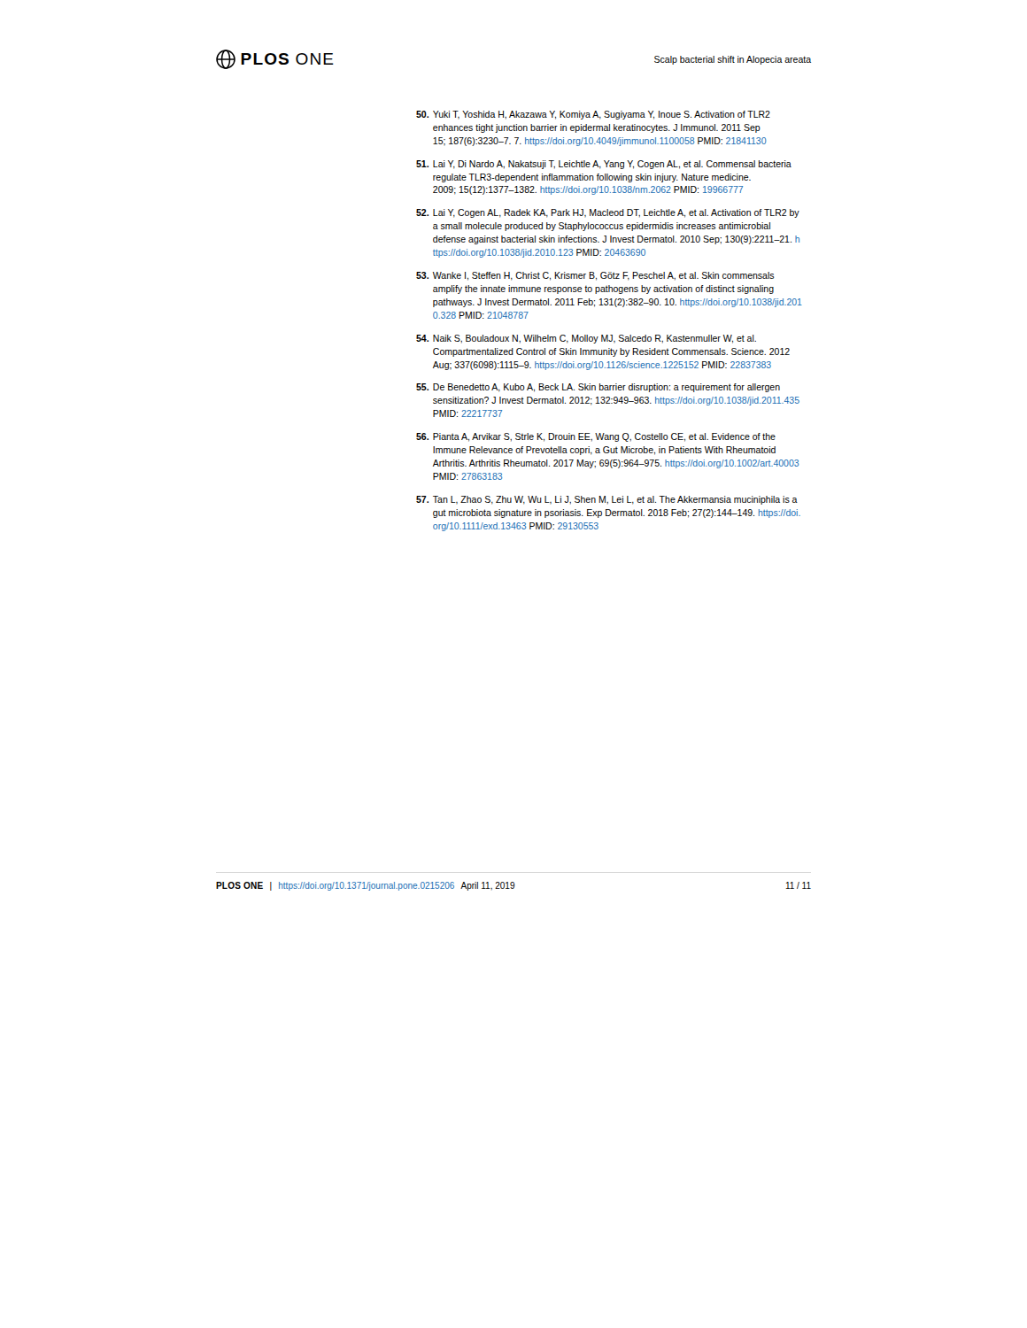PLOS ONE
Scalp bacterial shift in Alopecia areata
50. Yuki T, Yoshida H, Akazawa Y, Komiya A, Sugiyama Y, Inoue S. Activation of TLR2 enhances tight junction barrier in epidermal keratinocytes. J Immunol. 2011 Sep 15; 187(6):3230–7. 7. https://doi.org/10.4049/jimmunol.1100058 PMID: 21841130
51. Lai Y, Di Nardo A, Nakatsuji T, Leichtle A, Yang Y, Cogen AL, et al. Commensal bacteria regulate TLR3-dependent inflammation following skin injury. Nature medicine. 2009; 15(12):1377–1382. https://doi.org/10.1038/nm.2062 PMID: 19966777
52. Lai Y, Cogen AL, Radek KA, Park HJ, Macleod DT, Leichtle A, et al. Activation of TLR2 by a small molecule produced by Staphylococcus epidermidis increases antimicrobial defense against bacterial skin infections. J Invest Dermatol. 2010 Sep; 130(9):2211–21. https://doi.org/10.1038/jid.2010.123 PMID: 20463690
53. Wanke I, Steffen H, Christ C, Krismer B, Götz F, Peschel A, et al. Skin commensals amplify the innate immune response to pathogens by activation of distinct signaling pathways. J Invest Dermatol. 2011 Feb; 131(2):382–90. 10. https://doi.org/10.1038/jid.2010.328 PMID: 21048787
54. Naik S, Bouladoux N, Wilhelm C, Molloy MJ, Salcedo R, Kastenmuller W, et al. Compartmentalized Control of Skin Immunity by Resident Commensals. Science. 2012 Aug; 337(6098):1115–9. https://doi.org/10.1126/science.1225152 PMID: 22837383
55. De Benedetto A, Kubo A, Beck LA. Skin barrier disruption: a requirement for allergen sensitization? J Invest Dermatol. 2012; 132:949–963. https://doi.org/10.1038/jid.2011.435 PMID: 22217737
56. Pianta A, Arvikar S, Strle K, Drouin EE, Wang Q, Costello CE, et al. Evidence of the Immune Relevance of Prevotella copri, a Gut Microbe, in Patients With Rheumatoid Arthritis. Arthritis Rheumatol. 2017 May; 69(5):964–975. https://doi.org/10.1002/art.40003 PMID: 27863183
57. Tan L, Zhao S, Zhu W, Wu L, Li J, Shen M, Lei L, et al. The Akkermansia muciniphila is a gut microbiota signature in psoriasis. Exp Dermatol. 2018 Feb; 27(2):144–149. https://doi.org/10.1111/exd.13463 PMID: 29130553
PLOS ONE | https://doi.org/10.1371/journal.pone.0215206 April 11, 2019
11 / 11